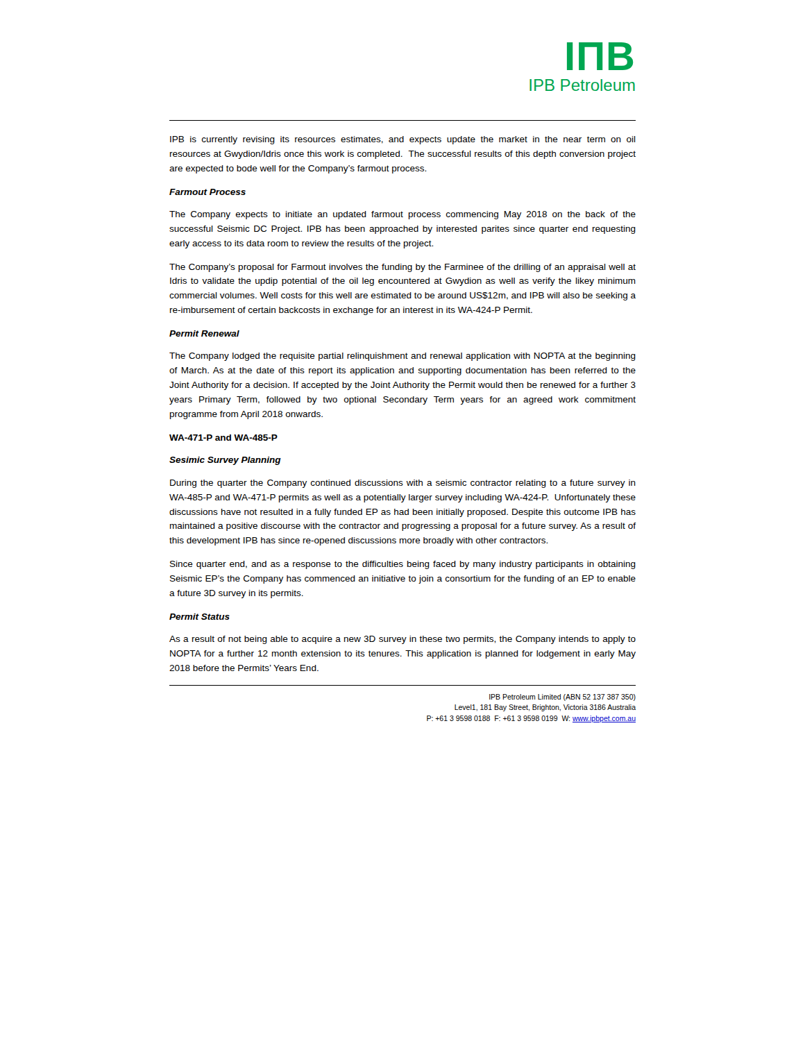IΠB
IPB Petroleum
IPB is currently revising its resources estimates, and expects update the market in the near term on oil resources at Gwydion/Idris once this work is completed. The successful results of this depth conversion project are expected to bode well for the Company’s farmout process.
Farmout Process
The Company expects to initiate an updated farmout process commencing May 2018 on the back of the successful Seismic DC Project. IPB has been approached by interested parites since quarter end requesting early access to its data room to review the results of the project.
The Company’s proposal for Farmout involves the funding by the Farminee of the drilling of an appraisal well at Idris to validate the updip potential of the oil leg encountered at Gwydion as well as verify the likey minimum commercial volumes. Well costs for this well are estimated to be around US$12m, and IPB will also be seeking a re-imbursement of certain backcosts in exchange for an interest in its WA-424-P Permit.
Permit Renewal
The Company lodged the requisite partial relinquishment and renewal application with NOPTA at the beginning of March. As at the date of this report its application and supporting documentation has been referred to the Joint Authority for a decision. If accepted by the Joint Authority the Permit would then be renewed for a further 3 years Primary Term, followed by two optional Secondary Term years for an agreed work commitment programme from April 2018 onwards.
WA-471-P and WA-485-P
Sesimic Survey Planning
During the quarter the Company continued discussions with a seismic contractor relating to a future survey in WA-485-P and WA-471-P permits as well as a potentially larger survey including WA-424-P. Unfortunately these discussions have not resulted in a fully funded EP as had been initially proposed. Despite this outcome IPB has maintained a positive discourse with the contractor and progressing a proposal for a future survey. As a result of this development IPB has since re-opened discussions more broadly with other contractors.
Since quarter end, and as a response to the difficulties being faced by many industry participants in obtaining Seismic EP’s the Company has commenced an initiative to join a consortium for the funding of an EP to enable a future 3D survey in its permits.
Permit Status
As a result of not being able to acquire a new 3D survey in these two permits, the Company intends to apply to NOPTA for a further 12 month extension to its tenures. This application is planned for lodgement in early May 2018 before the Permits’ Years End.
IPB Petroleum Limited (ABN 52 137 387 350)
Level1, 181 Bay Street, Brighton, Victoria 3186 Australia
P: +61 3 9598 0188 F: +61 3 9598 0199 W: www.ipbpet.com.au